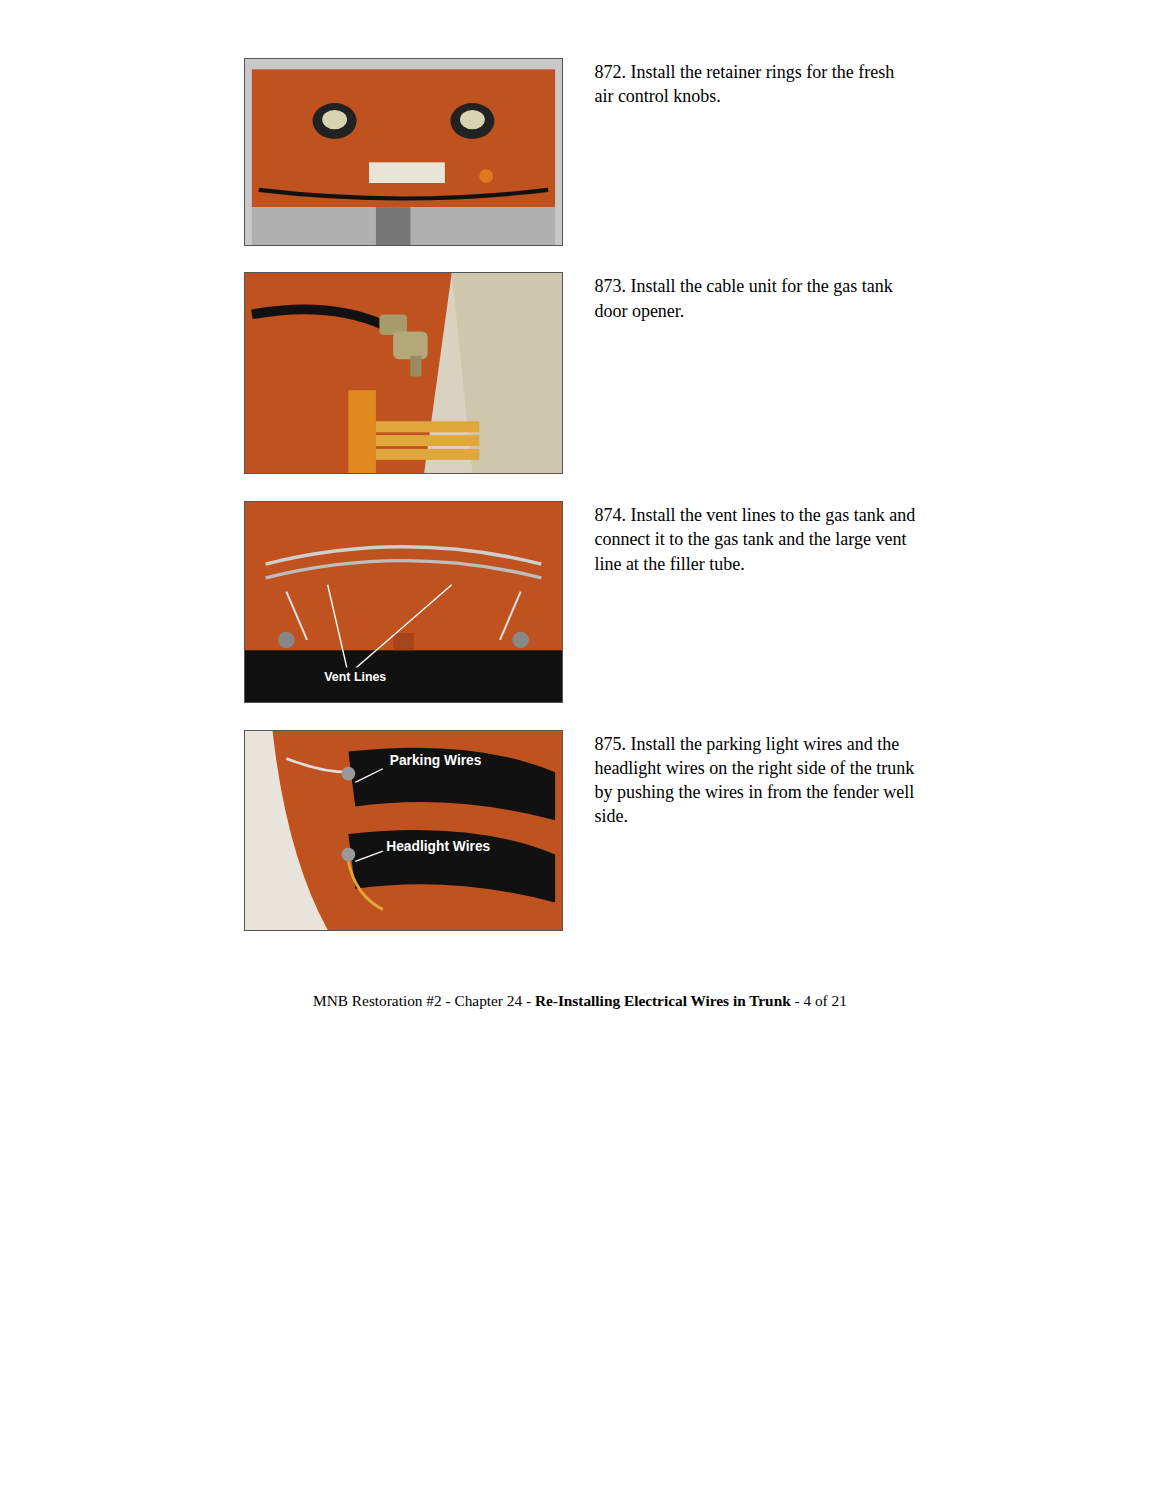872. Install the retainer rings for the fresh air control knobs.
873. Install the cable unit for the gas tank door opener.
874. Install the vent lines to the gas tank and connect it to the gas tank and the large vent line at the filler tube.
875. Install the parking light wires and the headlight wires on the right side of the trunk by pushing the wires in from the fender well side.
MNB Restoration #2 - Chapter 24 - Re-Installing Electrical Wires in Trunk - 4 of 21